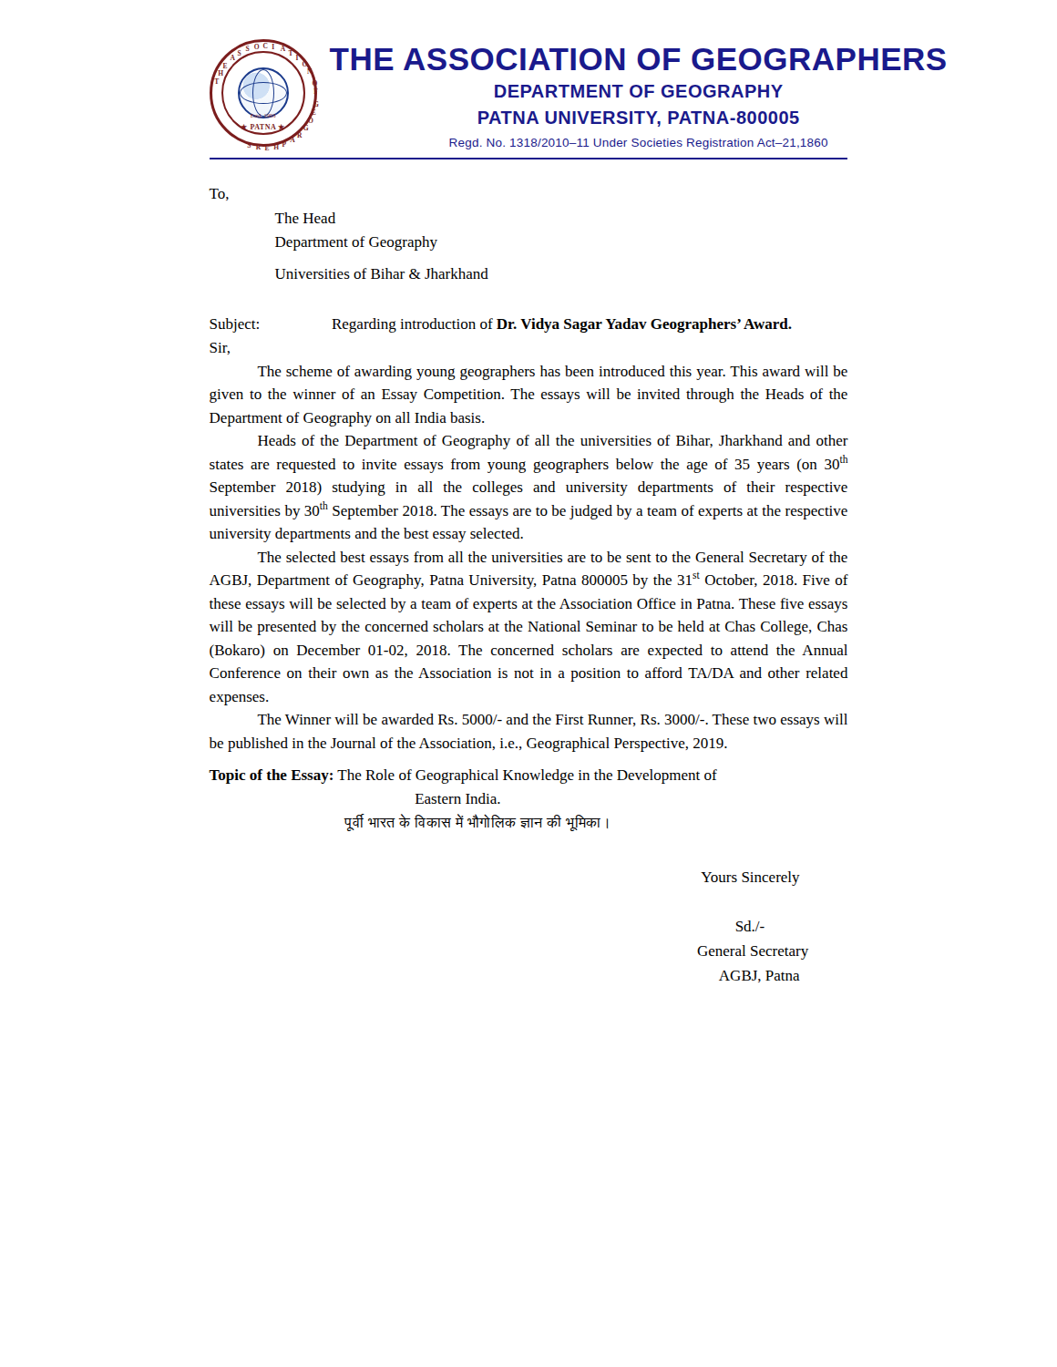Estd. 1993
★ PATNA ★
T H E A S S O C I A T I O N O F G E O G R A P H E R S
THE ASSOCIATION OF GEOGRAPHERS
DEPARTMENT OF GEOGRAPHY
PATNA UNIVERSITY, PATNA-800005
Regd. No. 1318/2010–11 Under Societies Registration Act–21,1860
To,
The Head
Department of Geography
Universities of Bihar & Jharkhand
Subject: Regarding introduction of Dr. Vidya Sagar Yadav Geographers’ Award.
Sir,
The scheme of awarding young geographers has been introduced this year. This award will be given to the winner of an Essay Competition. The essays will be invited through the Heads of the Department of Geography on all India basis.
Heads of the Department of Geography of all the universities of Bihar, Jharkhand and other states are requested to invite essays from young geographers below the age of 35 years (on 30th September 2018) studying in all the colleges and university departments of their respective universities by 30th September 2018. The essays are to be judged by a team of experts at the respective university departments and the best essay selected.
The selected best essays from all the universities are to be sent to the General Secretary of the AGBJ, Department of Geography, Patna University, Patna 800005 by the 31st October, 2018. Five of these essays will be selected by a team of experts at the Association Office in Patna. These five essays will be presented by the concerned scholars at the National Seminar to be held at Chas College, Chas (Bokaro) on December 01-02, 2018. The concerned scholars are expected to attend the Annual Conference on their own as the Association is not in a position to afford TA/DA and other related expenses.
The Winner will be awarded Rs. 5000/- and the First Runner, Rs. 3000/-. These two essays will be published in the Journal of the Association, i.e., Geographical Perspective, 2019.
Topic of the Essay: The Role of Geographical Knowledge in the Development of Eastern India. पूर्वी भारत के विकास में भौगोलिक ज्ञान की भूमिका।
Yours Sincerely
Sd./-
General Secretary
AGBJ, Patna